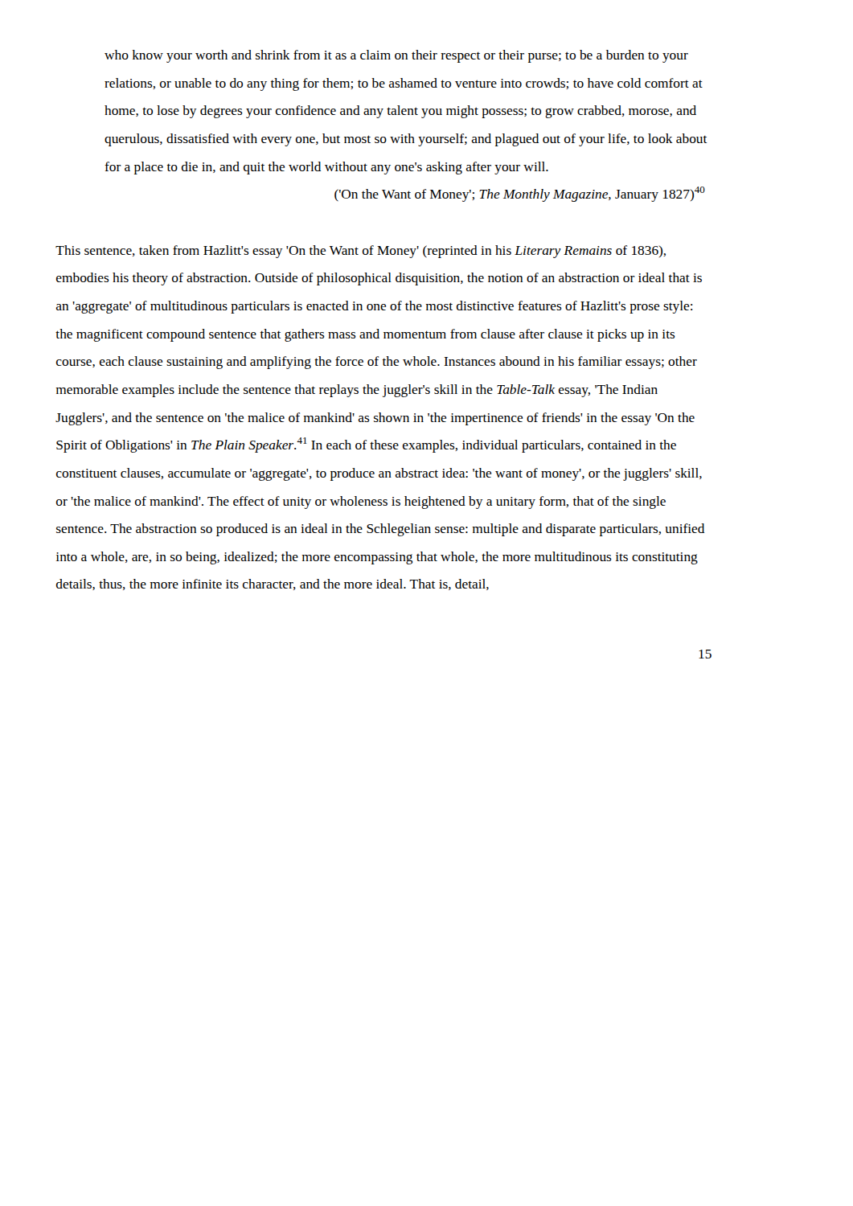who know your worth and shrink from it as a claim on their respect or their purse; to be a burden to your relations, or unable to do any thing for them; to be ashamed to venture into crowds; to have cold comfort at home, to lose by degrees your confidence and any talent you might possess; to grow crabbed, morose, and querulous, dissatisfied with every one, but most so with yourself; and plagued out of your life, to look about for a place to die in, and quit the world without any one's asking after your will.
('On the Want of Money'; The Monthly Magazine, January 1827)40
This sentence, taken from Hazlitt's essay 'On the Want of Money' (reprinted in his Literary Remains of 1836), embodies his theory of abstraction. Outside of philosophical disquisition, the notion of an abstraction or ideal that is an 'aggregate' of multitudinous particulars is enacted in one of the most distinctive features of Hazlitt's prose style: the magnificent compound sentence that gathers mass and momentum from clause after clause it picks up in its course, each clause sustaining and amplifying the force of the whole. Instances abound in his familiar essays; other memorable examples include the sentence that replays the juggler's skill in the Table-Talk essay, 'The Indian Jugglers', and the sentence on 'the malice of mankind' as shown in 'the impertinence of friends' in the essay 'On the Spirit of Obligations' in The Plain Speaker.41 In each of these examples, individual particulars, contained in the constituent clauses, accumulate or 'aggregate', to produce an abstract idea: 'the want of money', or the jugglers' skill, or 'the malice of mankind'. The effect of unity or wholeness is heightened by a unitary form, that of the single sentence. The abstraction so produced is an ideal in the Schlegelian sense: multiple and disparate particulars, unified into a whole, are, in so being, idealized; the more encompassing that whole, the more multitudinous its constituting details, thus, the more infinite its character, and the more ideal. That is, detail,
15